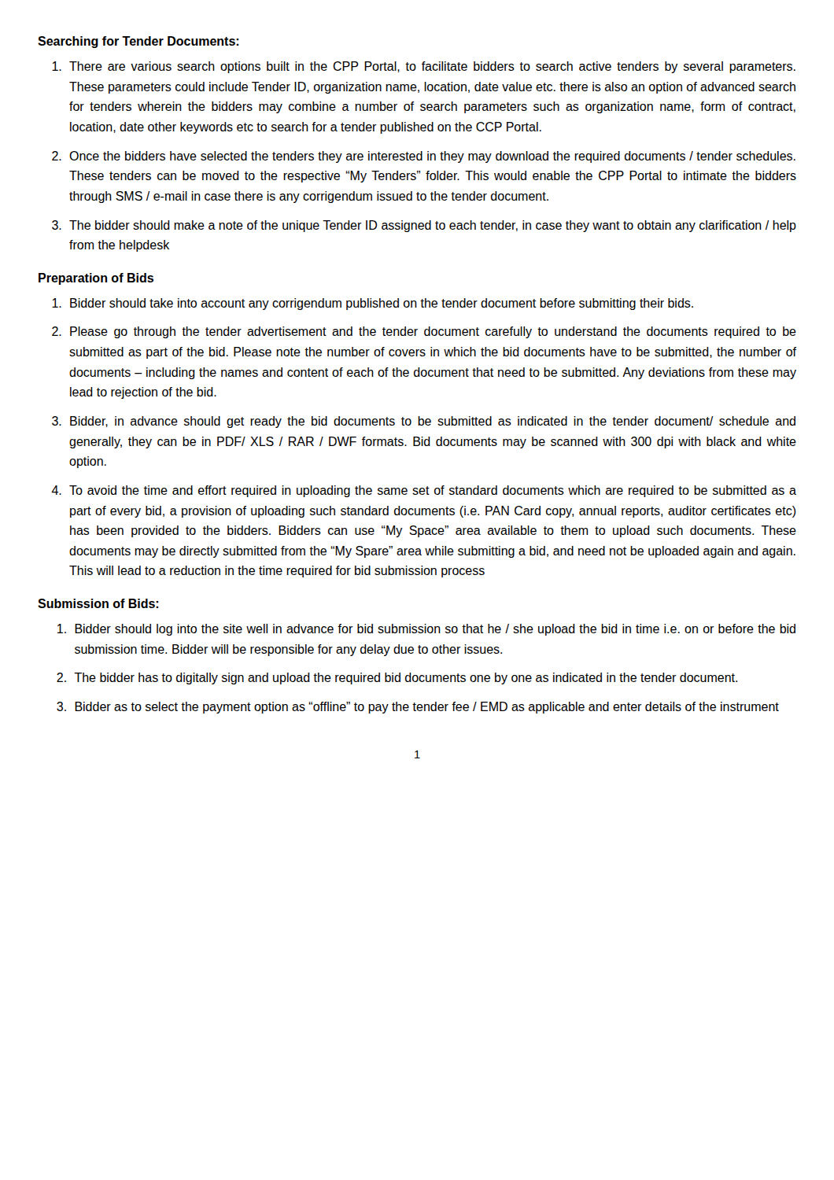Searching for Tender Documents:
There are various search options built in the CPP Portal, to facilitate bidders to search active tenders by several parameters. These parameters could include Tender ID, organization name, location, date value etc. there is also an option of advanced search for tenders wherein the bidders may combine a number of search parameters such as organization name, form of contract, location, date other keywords etc to search for a tender published on the CCP Portal.
Once the bidders have selected the tenders they are interested in they may download the required documents / tender schedules. These tenders can be moved to the respective “My Tenders” folder. This would enable the CPP Portal to intimate the bidders through SMS / e-mail in case there is any corrigendum issued to the tender document.
The bidder should make a note of the unique Tender ID assigned to each tender, in case they want to obtain any clarification / help from the helpdesk
Preparation of Bids
Bidder should take into account any corrigendum published on the tender document before submitting their bids.
Please go through the tender advertisement and the tender document carefully to understand the documents required to be submitted as part of the bid. Please note the number of covers in which the bid documents have to be submitted, the number of documents – including the names and content of each of the document that need to be submitted. Any deviations from these may lead to rejection of the bid.
Bidder, in advance should get ready the bid documents to be submitted as indicated in the tender document/ schedule and generally, they can be in PDF/ XLS / RAR / DWF formats. Bid documents may be scanned with 300 dpi with black and white option.
To avoid the time and effort required in uploading the same set of standard documents which are required to be submitted as a part of every bid, a provision of uploading such standard documents (i.e. PAN Card copy, annual reports, auditor certificates etc) has been provided to the bidders. Bidders can use “My Space” area available to them to upload such documents. These documents may be directly submitted from the “My Spare” area while submitting a bid, and need not be uploaded again and again. This will lead to a reduction in the time required for bid submission process
Submission of Bids:
Bidder should log into the site well in advance for bid submission so that he / she upload the bid in time i.e. on or before the bid submission time. Bidder will be responsible for any delay due to other issues.
The bidder has to digitally sign and upload the required bid documents one by one as indicated in the tender document.
Bidder as to select the payment option as “offline” to pay the tender fee / EMD as applicable and enter details of the instrument
1